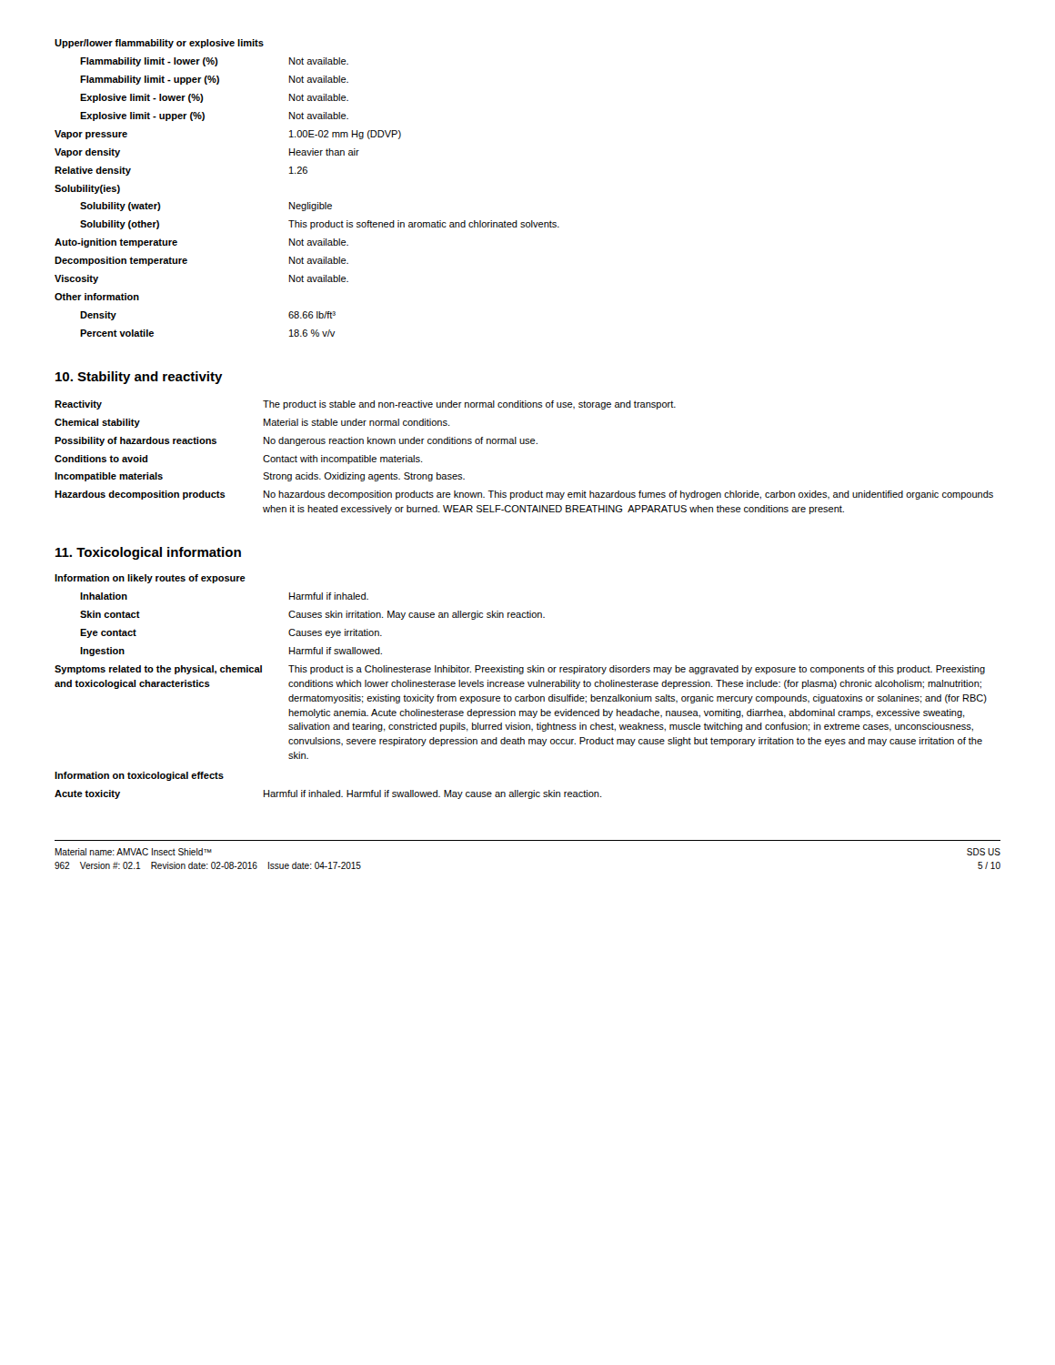Upper/lower flammability or explosive limits
| Flammability limit - lower (%) | Not available. |
| Flammability limit - upper (%) | Not available. |
| Explosive limit - lower (%) | Not available. |
| Explosive limit - upper (%) | Not available. |
| Vapor pressure | 1.00E-02 mm Hg (DDVP) |
| Vapor density | Heavier than air |
| Relative density | 1.26 |
| Solubility(ies) | |
| Solubility (water) | Negligible |
| Solubility (other) | This product is softened in aromatic and chlorinated solvents. |
| Auto-ignition temperature | Not available. |
| Decomposition temperature | Not available. |
| Viscosity | Not available. |
| Other information | |
| Density | 68.66 lb/ft³ |
| Percent volatile | 18.6 % v/v |
10. Stability and reactivity
| Reactivity | The product is stable and non-reactive under normal conditions of use, storage and transport. |
| Chemical stability | Material is stable under normal conditions. |
| Possibility of hazardous reactions | No dangerous reaction known under conditions of normal use. |
| Conditions to avoid | Contact with incompatible materials. |
| Incompatible materials | Strong acids. Oxidizing agents. Strong bases. |
| Hazardous decomposition products | No hazardous decomposition products are known. This product may emit hazardous fumes of hydrogen chloride, carbon oxides, and unidentified organic compounds when it is heated excessively or burned. WEAR SELF-CONTAINED BREATHING APPARATUS when these conditions are present. |
11. Toxicological information
Information on likely routes of exposure
| Inhalation | Harmful if inhaled. |
| Skin contact | Causes skin irritation. May cause an allergic skin reaction. |
| Eye contact | Causes eye irritation. |
| Ingestion | Harmful if swallowed. |
| Symptoms related to the physical, chemical and toxicological characteristics | This product is a Cholinesterase Inhibitor. Preexisting skin or respiratory disorders may be aggravated by exposure to components of this product. Preexisting conditions which lower cholinesterase levels increase vulnerability to cholinesterase depression. These include: (for plasma) chronic alcoholism; malnutrition; dermatomyositis; existing toxicity from exposure to carbon disulfide; benzalkonium salts, organic mercury compounds, ciguatoxins or solanines; and (for RBC) hemolytic anemia. Acute cholinesterase depression may be evidenced by headache, nausea, vomiting, diarrhea, abdominal cramps, excessive sweating, salivation and tearing, constricted pupils, blurred vision, tightness in chest, weakness, muscle twitching and confusion; in extreme cases, unconsciousness, convulsions, severe respiratory depression and death may occur. Product may cause slight but temporary irritation to the eyes and may cause irritation of the skin. |
Information on toxicological effects
| Acute toxicity | Harmful if inhaled. Harmful if swallowed. May cause an allergic skin reaction. |
Material name: AMVAC Insect Shield™
SDS US
962 Version #: 02.1 Revision date: 02-08-2016 Issue date: 04-17-2015
5 / 10